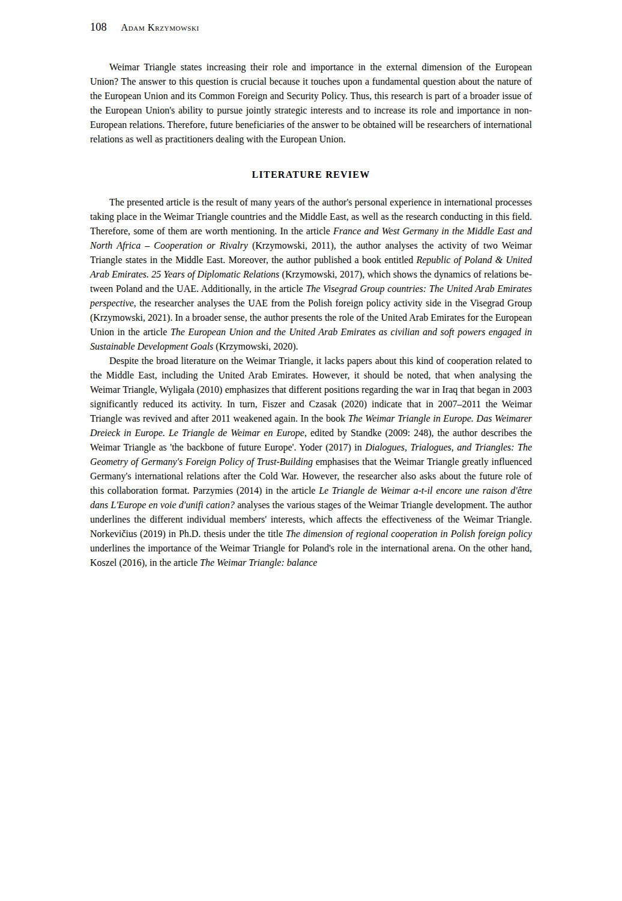108 Adam Krzymowski
Weimar Triangle states increasing their role and importance in the external dimension of the European Union? The answer to this question is crucial because it touches upon a fundamental question about the nature of the European Union and its Common Foreign and Security Policy. Thus, this research is part of a broader issue of the European Union's ability to pursue jointly strategic interests and to increase its role and importance in non-European relations. Therefore, future beneficiaries of the answer to be obtained will be researchers of international relations as well as practitioners dealing with the European Union.
LITERATURE REVIEW
The presented article is the result of many years of the author's personal experience in international processes taking place in the Weimar Triangle countries and the Middle East, as well as the research conducting in this field. Therefore, some of them are worth mentioning. In the article France and West Germany in the Middle East and North Africa – Cooperation or Rivalry (Krzymowski, 2011), the author analyses the activity of two Weimar Triangle states in the Middle East. Moreover, the author published a book entitled Republic of Poland & United Arab Emirates. 25 Years of Diplomatic Relations (Krzymowski, 2017), which shows the dynamics of relations between Poland and the UAE. Additionally, in the article The Visegrad Group countries: The United Arab Emirates perspective, the researcher analyses the UAE from the Polish foreign policy activity side in the Visegrad Group (Krzymowski, 2021). In a broader sense, the author presents the role of the United Arab Emirates for the European Union in the article The European Union and the United Arab Emirates as civilian and soft powers engaged in Sustainable Development Goals (Krzymowski, 2020).
Despite the broad literature on the Weimar Triangle, it lacks papers about this kind of cooperation related to the Middle East, including the United Arab Emirates. However, it should be noted, that when analysing the Weimar Triangle, Wyligała (2010) emphasizes that different positions regarding the war in Iraq that began in 2003 significantly reduced its activity. In turn, Fiszer and Czasak (2020) indicate that in 2007–2011 the Weimar Triangle was revived and after 2011 weakened again. In the book The Weimar Triangle in Europe. Das Weimarer Dreieck in Europe. Le Triangle de Weimar en Europe, edited by Standke (2009: 248), the author describes the Weimar Triangle as 'the backbone of future Europe'. Yoder (2017) in Dialogues, Trialogues, and Triangles: The Geometry of Germany's Foreign Policy of Trust-Building emphasises that the Weimar Triangle greatly influenced Germany's international relations after the Cold War. However, the researcher also asks about the future role of this collaboration format. Parzymies (2014) in the article Le Triangle de Weimar a-t-il encore une raison d'être dans L'Europe en voie d'unifi cation? analyses the various stages of the Weimar Triangle development. The author underlines the different individual members' interests, which affects the effectiveness of the Weimar Triangle. Norkevičius (2019) in Ph.D. thesis under the title The dimension of regional cooperation in Polish foreign policy underlines the importance of the Weimar Triangle for Poland's role in the international arena. On the other hand, Koszel (2016), in the article The Weimar Triangle: balance